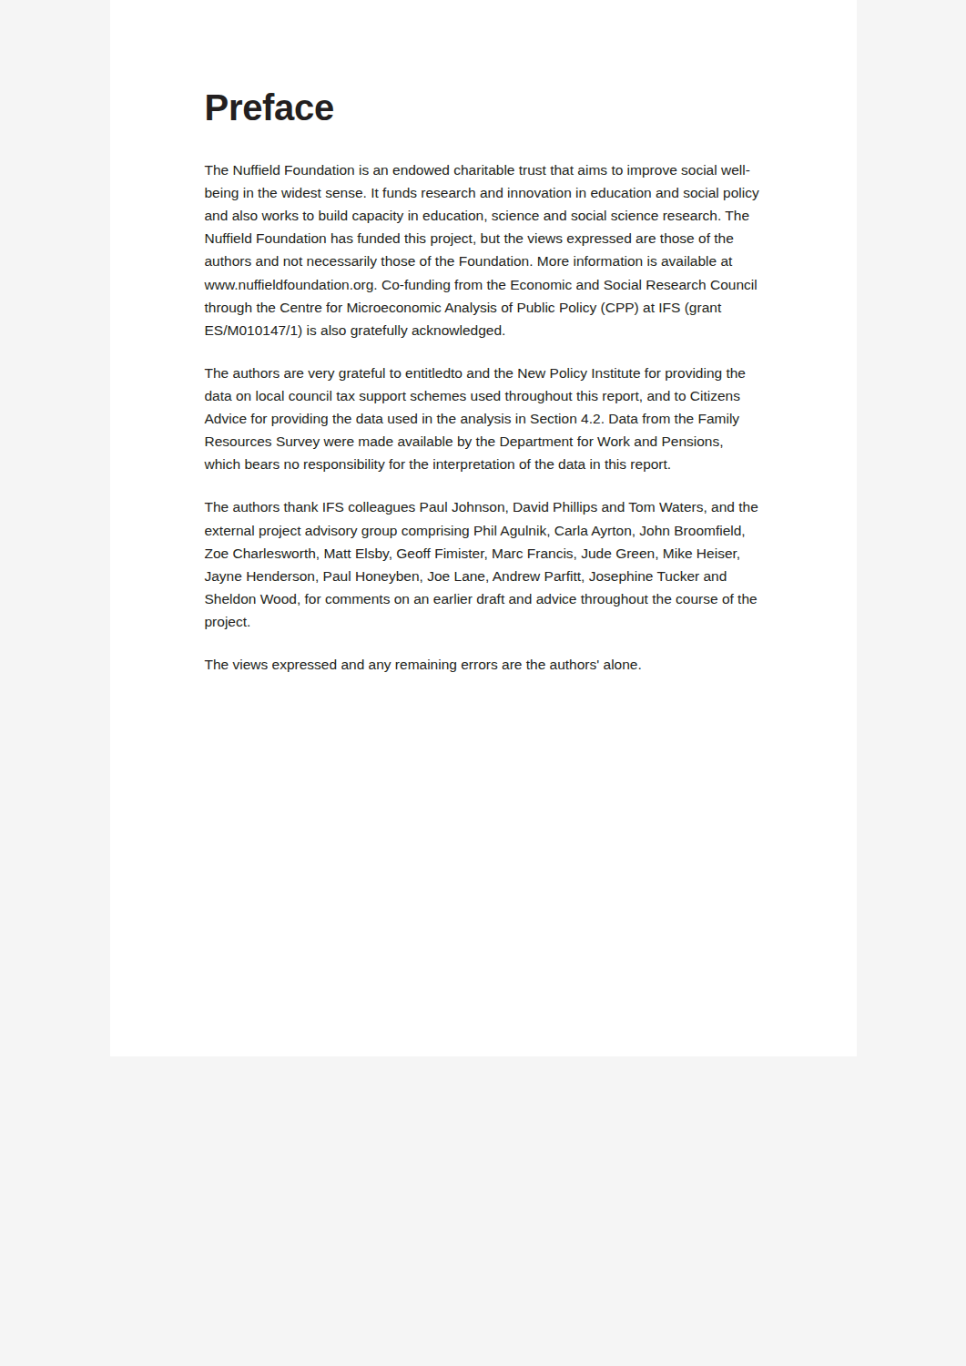Preface
The Nuffield Foundation is an endowed charitable trust that aims to improve social well-being in the widest sense. It funds research and innovation in education and social policy and also works to build capacity in education, science and social science research. The Nuffield Foundation has funded this project, but the views expressed are those of the authors and not necessarily those of the Foundation. More information is available at www.nuffieldfoundation.org. Co-funding from the Economic and Social Research Council through the Centre for Microeconomic Analysis of Public Policy (CPP) at IFS (grant ES/M010147/1) is also gratefully acknowledged.
The authors are very grateful to entitledto and the New Policy Institute for providing the data on local council tax support schemes used throughout this report, and to Citizens Advice for providing the data used in the analysis in Section 4.2. Data from the Family Resources Survey were made available by the Department for Work and Pensions, which bears no responsibility for the interpretation of the data in this report.
The authors thank IFS colleagues Paul Johnson, David Phillips and Tom Waters, and the external project advisory group comprising Phil Agulnik, Carla Ayrton, John Broomfield, Zoe Charlesworth, Matt Elsby, Geoff Fimister, Marc Francis, Jude Green, Mike Heiser, Jayne Henderson, Paul Honeyben, Joe Lane, Andrew Parfitt, Josephine Tucker and Sheldon Wood, for comments on an earlier draft and advice throughout the course of the project.
The views expressed and any remaining errors are the authors' alone.